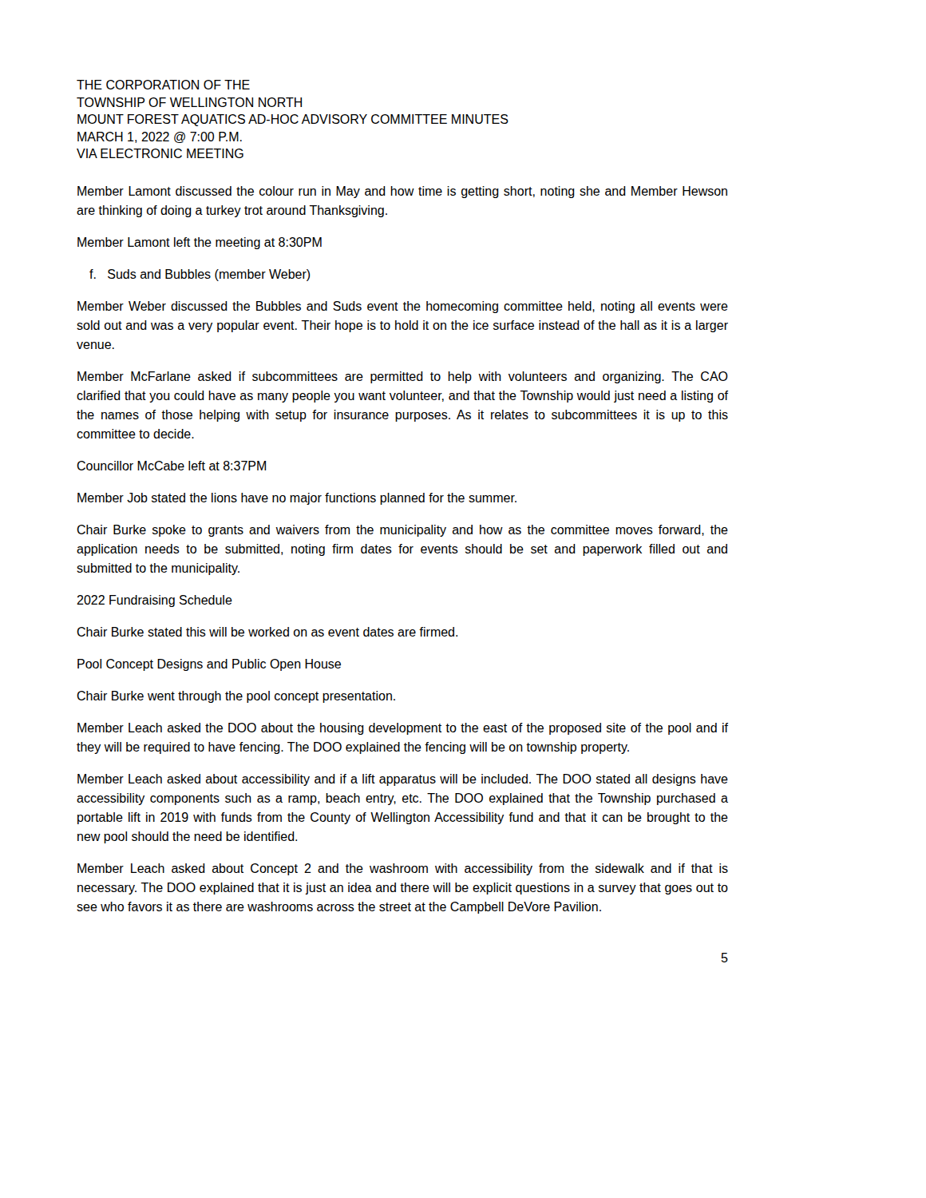THE CORPORATION OF THE
TOWNSHIP OF WELLINGTON NORTH
MOUNT FOREST AQUATICS AD-HOC ADVISORY COMMITTEE MINUTES
MARCH 1, 2022 @ 7:00 P.M.
VIA ELECTRONIC MEETING
Member Lamont discussed the colour run in May and how time is getting short, noting she and Member Hewson are thinking of doing a turkey trot around Thanksgiving.
Member Lamont left the meeting at 8:30PM
f. Suds and Bubbles (member Weber)
Member Weber discussed the Bubbles and Suds event the homecoming committee held, noting all events were sold out and was a very popular event. Their hope is to hold it on the ice surface instead of the hall as it is a larger venue.
Member McFarlane asked if subcommittees are permitted to help with volunteers and organizing. The CAO clarified that you could have as many people you want volunteer, and that the Township would just need a listing of the names of those helping with setup for insurance purposes. As it relates to subcommittees it is up to this committee to decide.
Councillor McCabe left at 8:37PM
Member Job stated the lions have no major functions planned for the summer.
Chair Burke spoke to grants and waivers from the municipality and how as the committee moves forward, the application needs to be submitted, noting firm dates for events should be set and paperwork filled out and submitted to the municipality.
2022 Fundraising Schedule
Chair Burke stated this will be worked on as event dates are firmed.
Pool Concept Designs and Public Open House
Chair Burke went through the pool concept presentation.
Member Leach asked the DOO about the housing development to the east of the proposed site of the pool and if they will be required to have fencing. The DOO explained the fencing will be on township property.
Member Leach asked about accessibility and if a lift apparatus will be included. The DOO stated all designs have accessibility components such as a ramp, beach entry, etc. The DOO explained that the Township purchased a portable lift in 2019 with funds from the County of Wellington Accessibility fund and that it can be brought to the new pool should the need be identified.
Member Leach asked about Concept 2 and the washroom with accessibility from the sidewalk and if that is necessary. The DOO explained that it is just an idea and there will be explicit questions in a survey that goes out to see who favors it as there are washrooms across the street at the Campbell DeVore Pavilion.
5